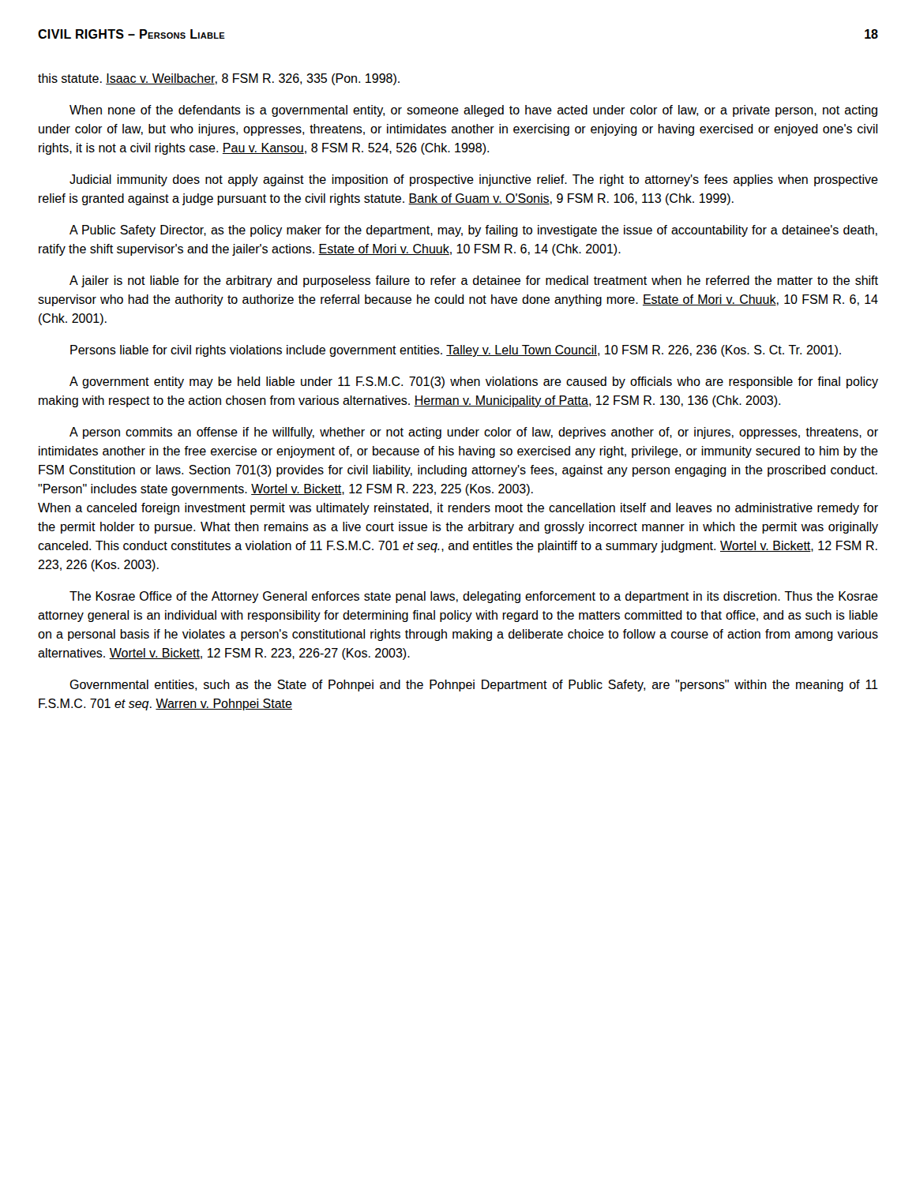CIVIL RIGHTS – Persons Liable 18
this statute. Isaac v. Weilbacher, 8 FSM R. 326, 335 (Pon. 1998).
When none of the defendants is a governmental entity, or someone alleged to have acted under color of law, or a private person, not acting under color of law, but who injures, oppresses, threatens, or intimidates another in exercising or enjoying or having exercised or enjoyed one's civil rights, it is not a civil rights case. Pau v. Kansou, 8 FSM R. 524, 526 (Chk. 1998).
Judicial immunity does not apply against the imposition of prospective injunctive relief. The right to attorney's fees applies when prospective relief is granted against a judge pursuant to the civil rights statute. Bank of Guam v. O'Sonis, 9 FSM R. 106, 113 (Chk. 1999).
A Public Safety Director, as the policy maker for the department, may, by failing to investigate the issue of accountability for a detainee's death, ratify the shift supervisor's and the jailer's actions. Estate of Mori v. Chuuk, 10 FSM R. 6, 14 (Chk. 2001).
A jailer is not liable for the arbitrary and purposeless failure to refer a detainee for medical treatment when he referred the matter to the shift supervisor who had the authority to authorize the referral because he could not have done anything more. Estate of Mori v. Chuuk, 10 FSM R. 6, 14 (Chk. 2001).
Persons liable for civil rights violations include government entities. Talley v. Lelu Town Council, 10 FSM R. 226, 236 (Kos. S. Ct. Tr. 2001).
A government entity may be held liable under 11 F.S.M.C. 701(3) when violations are caused by officials who are responsible for final policy making with respect to the action chosen from various alternatives. Herman v. Municipality of Patta, 12 FSM R. 130, 136 (Chk. 2003).
A person commits an offense if he willfully, whether or not acting under color of law, deprives another of, or injures, oppresses, threatens, or intimidates another in the free exercise or enjoyment of, or because of his having so exercised any right, privilege, or immunity secured to him by the FSM Constitution or laws. Section 701(3) provides for civil liability, including attorney's fees, against any person engaging in the proscribed conduct. "Person" includes state governments. Wortel v. Bickett, 12 FSM R. 223, 225 (Kos. 2003).
When a canceled foreign investment permit was ultimately reinstated, it renders moot the cancellation itself and leaves no administrative remedy for the permit holder to pursue. What then remains as a live court issue is the arbitrary and grossly incorrect manner in which the permit was originally canceled. This conduct constitutes a violation of 11 F.S.M.C. 701 et seq., and entitles the plaintiff to a summary judgment. Wortel v. Bickett, 12 FSM R. 223, 226 (Kos. 2003).
The Kosrae Office of the Attorney General enforces state penal laws, delegating enforcement to a department in its discretion. Thus the Kosrae attorney general is an individual with responsibility for determining final policy with regard to the matters committed to that office, and as such is liable on a personal basis if he violates a person's constitutional rights through making a deliberate choice to follow a course of action from among various alternatives. Wortel v. Bickett, 12 FSM R. 223, 226-27 (Kos. 2003).
Governmental entities, such as the State of Pohnpei and the Pohnpei Department of Public Safety, are "persons" within the meaning of 11 F.S.M.C. 701 et seq. Warren v. Pohnpei State